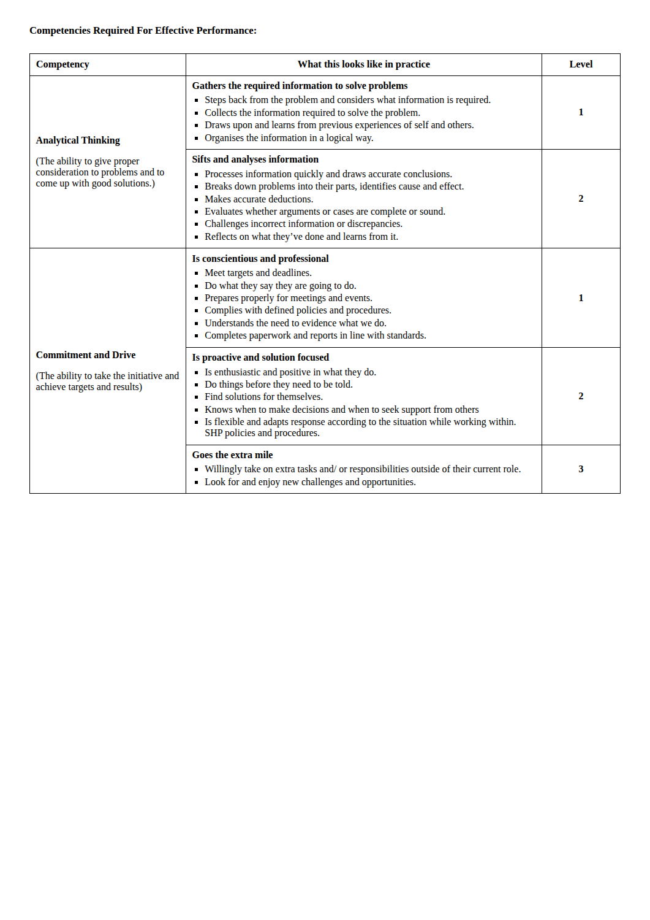Competencies Required For Effective Performance:
| Competency | What this looks like in practice | Level |
| --- | --- | --- |
| Analytical Thinking (The ability to give proper consideration to problems and to come up with good solutions.) | Gathers the required information to solve problems Steps back from the problem and considers what information is required. Collects the information required to solve the problem. Draws upon and learns from previous experiences of self and others. Organises the information in a logical way. | 1 |
| Sifts and analyses information Processes information quickly and draws accurate conclusions. Breaks down problems into their parts, identifies cause and effect. Makes accurate deductions. Evaluates whether arguments or cases are complete or sound. Challenges incorrect information or discrepancies. Reflects on what they’ve done and learns from it. | 2 |
| Commitment and Drive (The ability to take the initiative and achieve targets and results) | Is conscientious and professional Meet targets and deadlines. Do what they say they are going to do. Prepares properly for meetings and events. Complies with defined policies and procedures. Understands the need to evidence what we do. Completes paperwork and reports in line with standards. | 1 |
| Is proactive and solution focused Is enthusiastic and positive in what they do. Do things before they need to be told. Find solutions for themselves. Knows when to make decisions and when to seek support from others Is flexible and adapts response according to the situation while working within. SHP policies and procedures. | 2 |
| Goes the extra mile Willingly take on extra tasks and/ or responsibilities outside of their current role. Look for and enjoy new challenges and opportunities. | 3 |